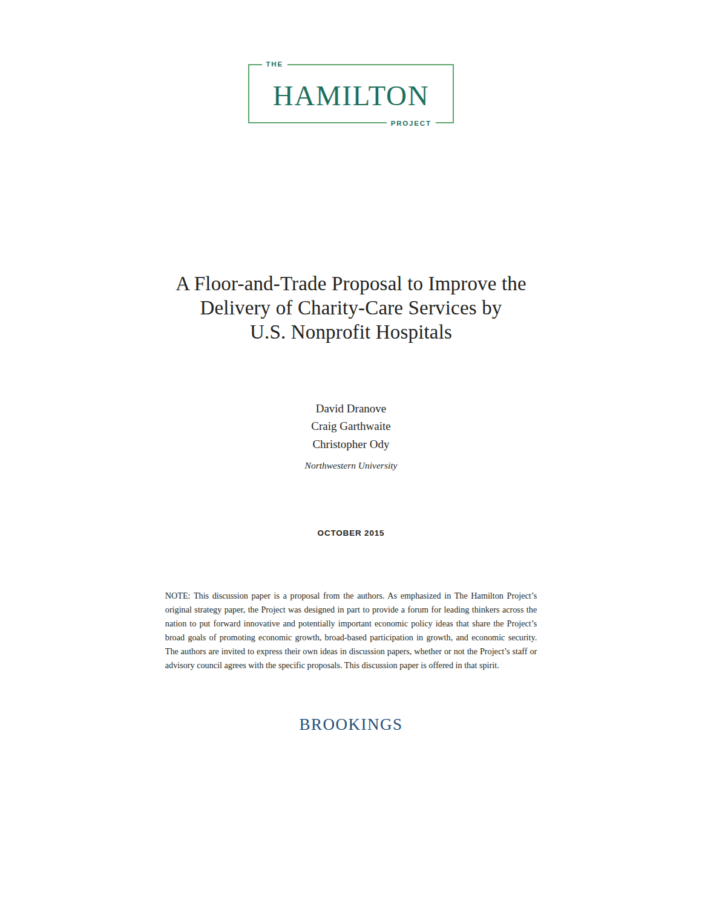THE
HAMILTON
PROJECT
A Floor-and-Trade Proposal to Improve the Delivery of Charity-Care Services by
U.S. Nonprofit Hospitals
David Dranove
Craig Garthwaite
Christopher Ody
Northwestern University
OCTOBER 2015
NOTE: This discussion paper is a proposal from the authors. As emphasized in The Hamilton Project’s original strategy paper, the Project was designed in part to provide a forum for leading thinkers across the nation to put forward innovative and potentially important economic policy ideas that share the Project’s broad goals of promoting economic growth, broad-based participation in growth, and economic security. The authors are invited to express their own ideas in discussion papers, whether or not the Project’s staff or advisory council agrees with the specific proposals. This discussion paper is offered in that spirit.
BROOKINGS